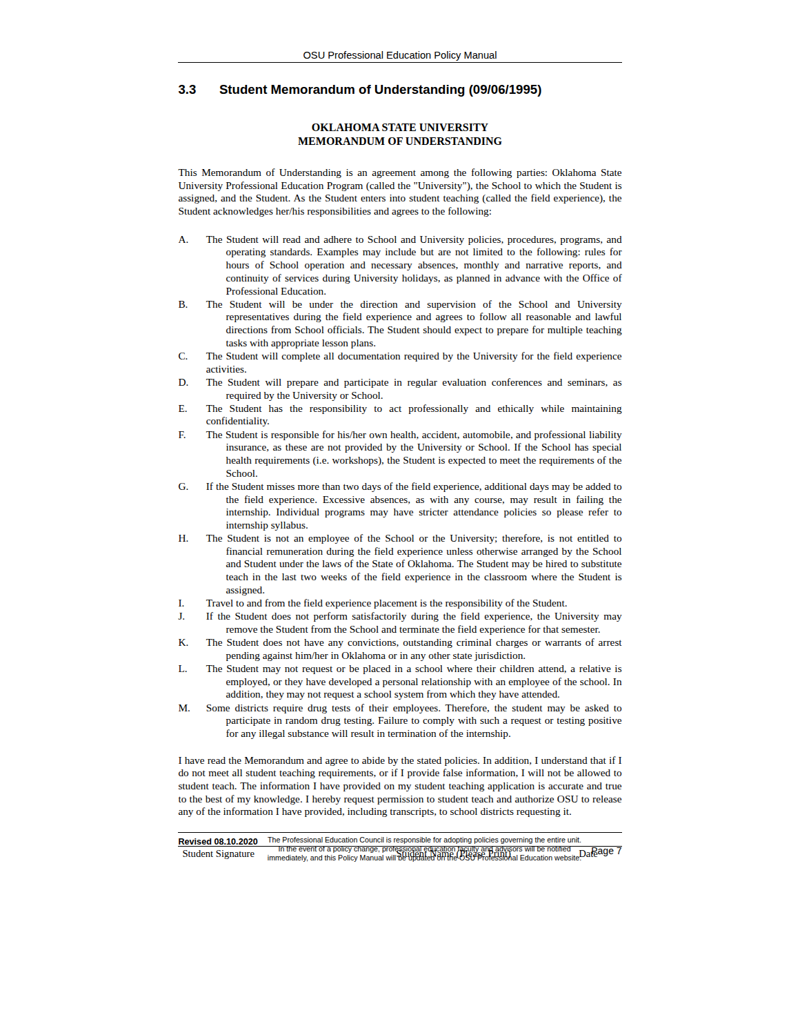OSU Professional Education Policy Manual
3.3 Student Memorandum of Understanding (09/06/1995)
OKLAHOMA STATE UNIVERSITY
MEMORANDUM OF UNDERSTANDING
This Memorandum of Understanding is an agreement among the following parties: Oklahoma State University Professional Education Program (called the "University"), the School to which the Student is assigned, and the Student. As the Student enters into student teaching (called the field experience), the Student acknowledges her/his responsibilities and agrees to the following:
A. The Student will read and adhere to School and University policies, procedures, programs, and operating standards. Examples may include but are not limited to the following: rules for hours of School operation and necessary absences, monthly and narrative reports, and continuity of services during University holidays, as planned in advance with the Office of Professional Education.
B. The Student will be under the direction and supervision of the School and University representatives during the field experience and agrees to follow all reasonable and lawful directions from School officials. The Student should expect to prepare for multiple teaching tasks with appropriate lesson plans.
C. The Student will complete all documentation required by the University for the field experience activities.
D. The Student will prepare and participate in regular evaluation conferences and seminars, as required by the University or School.
E. The Student has the responsibility to act professionally and ethically while maintaining confidentiality.
F. The Student is responsible for his/her own health, accident, automobile, and professional liability insurance, as these are not provided by the University or School. If the School has special health requirements (i.e. workshops), the Student is expected to meet the requirements of the School.
G. If the Student misses more than two days of the field experience, additional days may be added to the field experience. Excessive absences, as with any course, may result in failing the internship. Individual programs may have stricter attendance policies so please refer to internship syllabus.
H. The Student is not an employee of the School or the University; therefore, is not entitled to financial remuneration during the field experience unless otherwise arranged by the School and Student under the laws of the State of Oklahoma. The Student may be hired to substitute teach in the last two weeks of the field experience in the classroom where the Student is assigned.
I. Travel to and from the field experience placement is the responsibility of the Student.
J. If the Student does not perform satisfactorily during the field experience, the University may remove the Student from the School and terminate the field experience for that semester.
K. The Student does not have any convictions, outstanding criminal charges or warrants of arrest pending against him/her in Oklahoma or in any other state jurisdiction.
L. The Student may not request or be placed in a school where their children attend, a relative is employed, or they have developed a personal relationship with an employee of the school. In addition, they may not request a school system from which they have attended.
M. Some districts require drug tests of their employees. Therefore, the student may be asked to participate in random drug testing. Failure to comply with such a request or testing positive for any illegal substance will result in termination of the internship.
I have read the Memorandum and agree to abide by the stated policies. In addition, I understand that if I do not meet all student teaching requirements, or if I provide false information, I will not be allowed to student teach. The information I have provided on my student teaching application is accurate and true to the best of my knowledge. I hereby request permission to student teach and authorize OSU to release any of the information I have provided, including transcripts, to school districts requesting it.
Student Signature
Student Name (Please Print)
Date
Revised 08.10.2020
The Professional Education Council is responsible for adopting policies governing the entire unit. In the event of a policy change, professional education faculty and advisors will be notified immediately, and this Policy Manual will be updated on the OSU Professional Education website.
Page 7